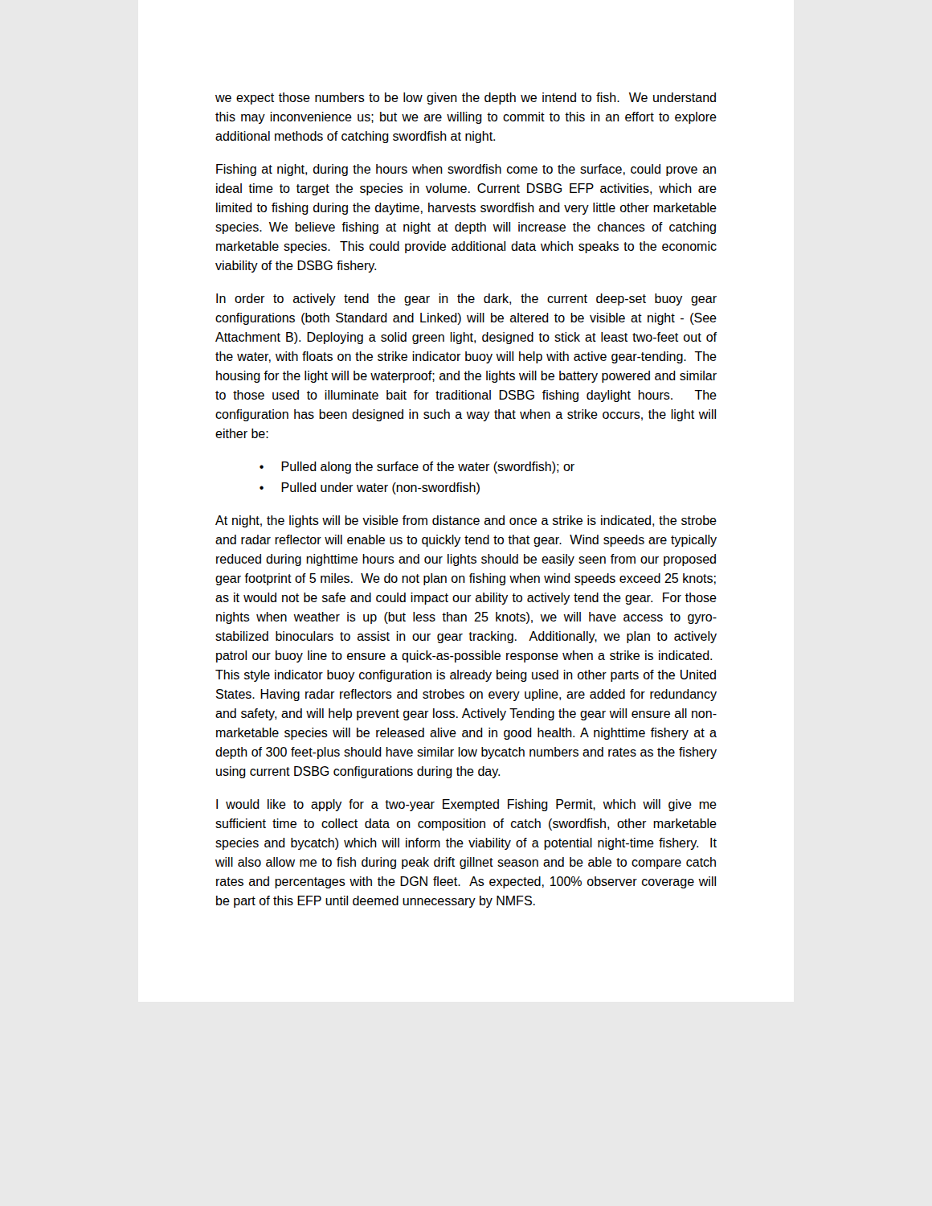we expect those numbers to be low given the depth we intend to fish. We understand this may inconvenience us; but we are willing to commit to this in an effort to explore additional methods of catching swordfish at night.
Fishing at night, during the hours when swordfish come to the surface, could prove an ideal time to target the species in volume. Current DSBG EFP activities, which are limited to fishing during the daytime, harvests swordfish and very little other marketable species. We believe fishing at night at depth will increase the chances of catching marketable species. This could provide additional data which speaks to the economic viability of the DSBG fishery.
In order to actively tend the gear in the dark, the current deep-set buoy gear configurations (both Standard and Linked) will be altered to be visible at night - (See Attachment B). Deploying a solid green light, designed to stick at least two-feet out of the water, with floats on the strike indicator buoy will help with active gear-tending. The housing for the light will be waterproof; and the lights will be battery powered and similar to those used to illuminate bait for traditional DSBG fishing daylight hours. The configuration has been designed in such a way that when a strike occurs, the light will either be:
Pulled along the surface of the water (swordfish); or
Pulled under water (non-swordfish)
At night, the lights will be visible from distance and once a strike is indicated, the strobe and radar reflector will enable us to quickly tend to that gear. Wind speeds are typically reduced during nighttime hours and our lights should be easily seen from our proposed gear footprint of 5 miles. We do not plan on fishing when wind speeds exceed 25 knots; as it would not be safe and could impact our ability to actively tend the gear. For those nights when weather is up (but less than 25 knots), we will have access to gyro-stabilized binoculars to assist in our gear tracking. Additionally, we plan to actively patrol our buoy line to ensure a quick-as-possible response when a strike is indicated. This style indicator buoy configuration is already being used in other parts of the United States. Having radar reflectors and strobes on every upline, are added for redundancy and safety, and will help prevent gear loss. Actively Tending the gear will ensure all non-marketable species will be released alive and in good health. A nighttime fishery at a depth of 300 feet-plus should have similar low bycatch numbers and rates as the fishery using current DSBG configurations during the day.
I would like to apply for a two-year Exempted Fishing Permit, which will give me sufficient time to collect data on composition of catch (swordfish, other marketable species and bycatch) which will inform the viability of a potential night-time fishery. It will also allow me to fish during peak drift gillnet season and be able to compare catch rates and percentages with the DGN fleet. As expected, 100% observer coverage will be part of this EFP until deemed unnecessary by NMFS.